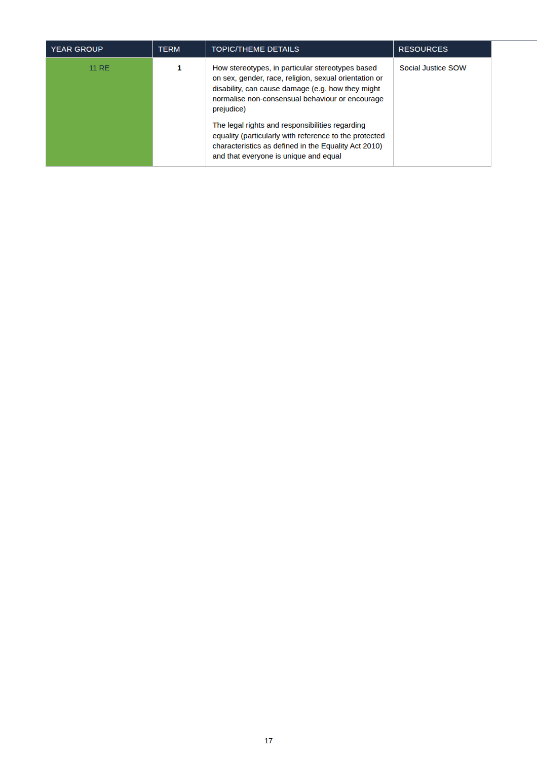| YEAR GROUP | TERM | TOPIC/THEME DETAILS | RESOURCES |
| --- | --- | --- | --- |
| 11 RE | 1 | How stereotypes, in particular stereotypes based on sex, gender, race, religion, sexual orientation or disability, can cause damage (e.g. how they might normalise non-consensual behaviour or encourage prejudice) The legal rights and responsibilities regarding equality (particularly with reference to the protected characteristics as defined in the Equality Act 2010) and that everyone is unique and equal | Social Justice SOW |
17